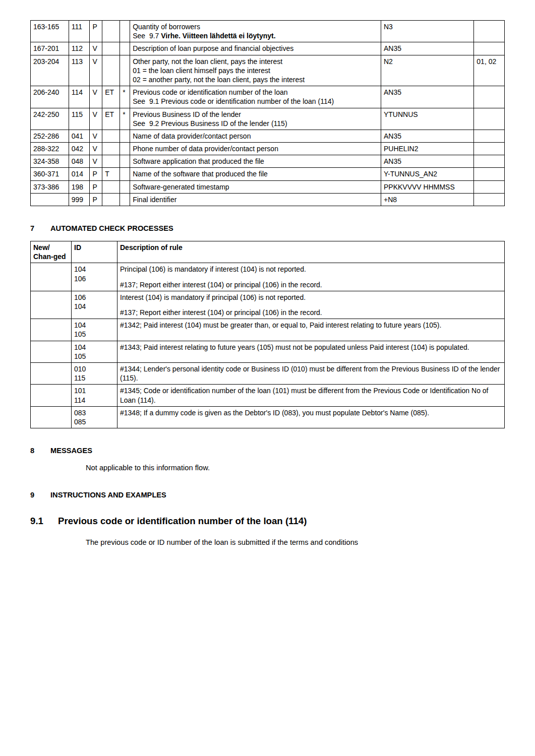| 163-165 | 111 | P | | | Quantity of borrowers See 9.7 Virhe. Viitteen lähdettä ei löytynyt. | N3 | |
| 167-201 | 112 | V | | | Description of loan purpose and financial objectives | AN35 | |
| 203-204 | 113 | V | | | Other party, not the loan client, pays the interest 01 = the loan client himself pays the interest 02 = another party, not the loan client, pays the interest | N2 | 01, 02 |
| 206-240 | 114 | V | ET | * | Previous code or identification number of the loan See 9.1 Previous code or identification number of the loan (114) | AN35 | |
| 242-250 | 115 | V | ET | * | Previous Business ID of the lender See 9.2 Previous Business ID of the lender (115) | YTUNNUS | |
| 252-286 | 041 | V | | | Name of data provider/contact person | AN35 | |
| 288-322 | 042 | V | | | Phone number of data provider/contact person | PUHELIN2 | |
| 324-358 | 048 | V | | | Software application that produced the file | AN35 | |
| 360-371 | 014 | P | T | | Name of the software that produced the file | Y-TUNNUS_AN2 | |
| 373-386 | 198 | P | | | Software-generated timestamp | PPKKVVVV HHMMSS | |
| | 999 | P | | | Final identifier | +N8 | |
7 AUTOMATED CHECK PROCESSES
| New/ Chan-ged | ID | Description of rule |
| --- | --- | --- |
| | 104 106 | Principal (106) is mandatory if interest (104) is not reported. #137; Report either interest (104) or principal (106) in the record. |
| | 106 104 | Interest (104) is mandatory if principal (106) is not reported. #137; Report either interest (104) or principal (106) in the record. |
| | 104 105 | #1342; Paid interest (104) must be greater than, or equal to, Paid interest relating to future years (105). |
| | 104 105 | #1343; Paid interest relating to future years (105) must not be populated unless Paid interest (104) is populated. |
| | 010 115 | #1344; Lender's personal identity code or Business ID (010) must be different from the Previous Business ID of the lender (115). |
| | 101 114 | #1345; Code or identification number of the loan (101) must be different from the Previous Code or Identification No of Loan (114). |
| | 083 085 | #1348; If a dummy code is given as the Debtor's ID (083), you must populate Debtor's Name (085). |
8 MESSAGES
Not applicable to this information flow.
9 INSTRUCTIONS AND EXAMPLES
9.1 Previous code or identification number of the loan (114)
The previous code or ID number of the loan is submitted if the terms and conditions